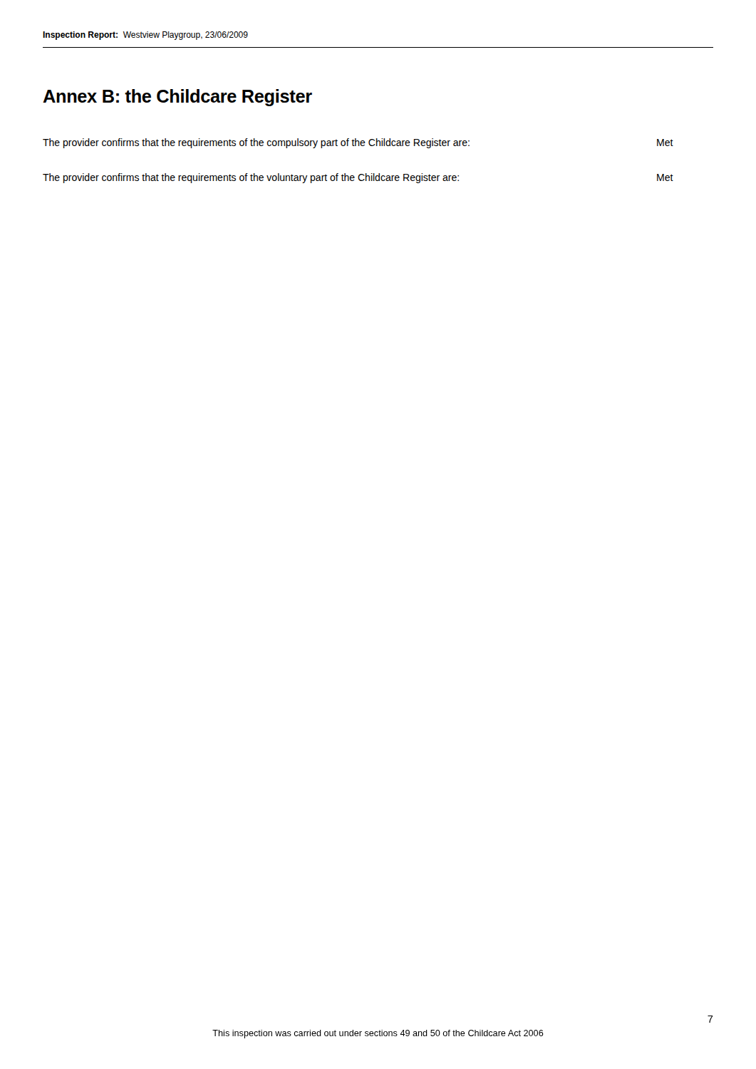Inspection Report: Westview Playgroup, 23/06/2009
Annex B: the Childcare Register
The provider confirms that the requirements of the compulsory part of the Childcare Register are:
Met
The provider confirms that the requirements of the voluntary part of the Childcare Register are:
Met
7
This inspection was carried out under sections 49 and 50 of the Childcare Act 2006